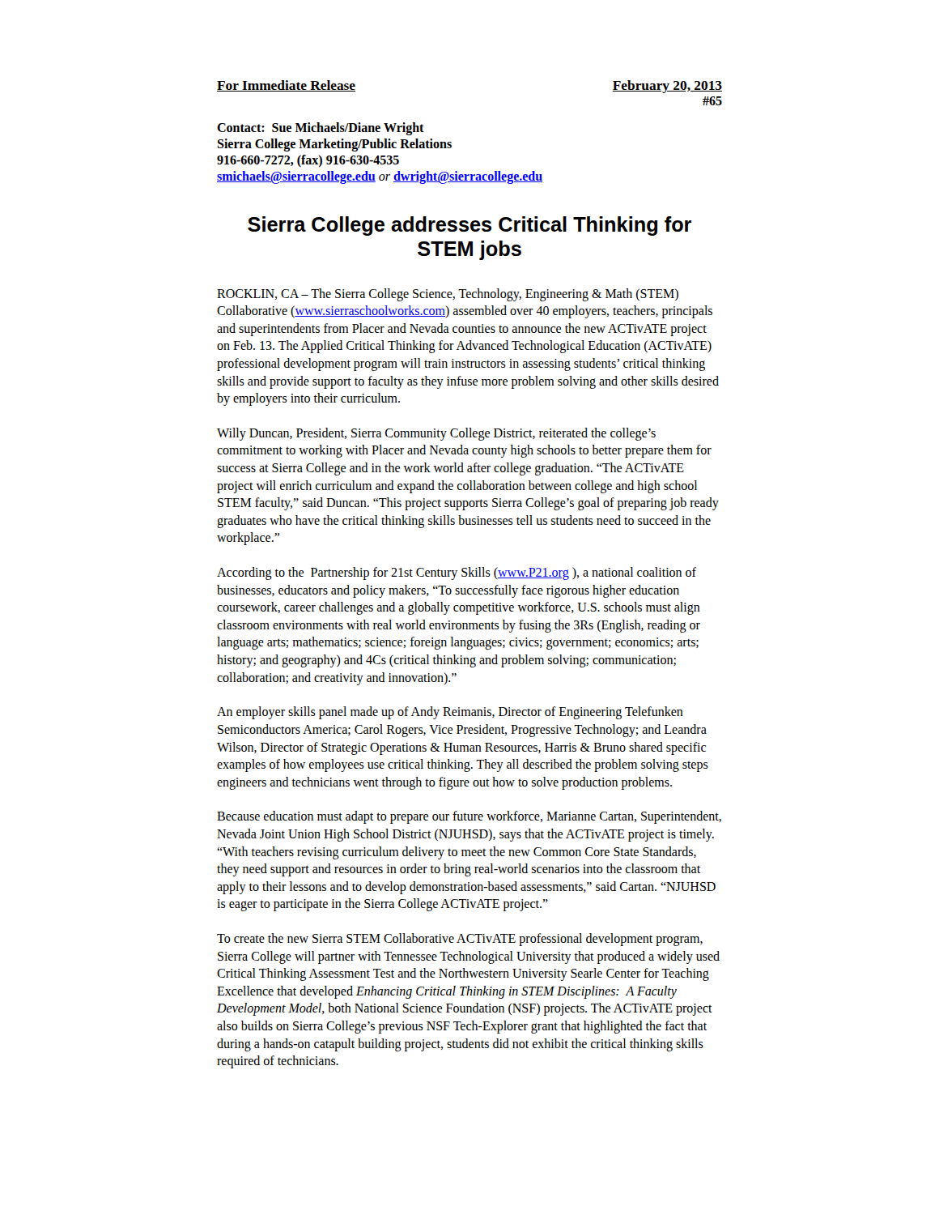For Immediate Release February 20, 2013
#65
Contact: Sue Michaels/Diane Wright
Sierra College Marketing/Public Relations
916-660-7272, (fax) 916-630-4535
smichaels@sierracollege.edu or dwright@sierracollege.edu
Sierra College addresses Critical Thinking for STEM jobs
ROCKLIN, CA – The Sierra College Science, Technology, Engineering & Math (STEM) Collaborative (www.sierraschoolworks.com) assembled over 40 employers, teachers, principals and superintendents from Placer and Nevada counties to announce the new ACTivATE project on Feb. 13. The Applied Critical Thinking for Advanced Technological Education (ACTivATE) professional development program will train instructors in assessing students’ critical thinking skills and provide support to faculty as they infuse more problem solving and other skills desired by employers into their curriculum.
Willy Duncan, President, Sierra Community College District, reiterated the college’s commitment to working with Placer and Nevada county high schools to better prepare them for success at Sierra College and in the work world after college graduation. “The ACTivATE project will enrich curriculum and expand the collaboration between college and high school STEM faculty,” said Duncan. “This project supports Sierra College’s goal of preparing job ready graduates who have the critical thinking skills businesses tell us students need to succeed in the workplace.”
According to the Partnership for 21st Century Skills (www.P21.org ), a national coalition of businesses, educators and policy makers, “To successfully face rigorous higher education coursework, career challenges and a globally competitive workforce, U.S. schools must align classroom environments with real world environments by fusing the 3Rs (English, reading or language arts; mathematics; science; foreign languages; civics; government; economics; arts; history; and geography) and 4Cs (critical thinking and problem solving; communication; collaboration; and creativity and innovation).”
An employer skills panel made up of Andy Reimanis, Director of Engineering Telefunken Semiconductors America; Carol Rogers, Vice President, Progressive Technology; and Leandra Wilson, Director of Strategic Operations & Human Resources, Harris & Bruno shared specific examples of how employees use critical thinking. They all described the problem solving steps engineers and technicians went through to figure out how to solve production problems.
Because education must adapt to prepare our future workforce, Marianne Cartan, Superintendent, Nevada Joint Union High School District (NJUHSD), says that the ACTivATE project is timely. “With teachers revising curriculum delivery to meet the new Common Core State Standards, they need support and resources in order to bring real-world scenarios into the classroom that apply to their lessons and to develop demonstration-based assessments,” said Cartan. “NJUHSD is eager to participate in the Sierra College ACTivATE project.”
To create the new Sierra STEM Collaborative ACTivATE professional development program, Sierra College will partner with Tennessee Technological University that produced a widely used Critical Thinking Assessment Test and the Northwestern University Searle Center for Teaching Excellence that developed Enhancing Critical Thinking in STEM Disciplines: A Faculty Development Model, both National Science Foundation (NSF) projects. The ACTivATE project also builds on Sierra College’s previous NSF Tech-Explorer grant that highlighted the fact that during a hands-on catapult building project, students did not exhibit the critical thinking skills required of technicians.